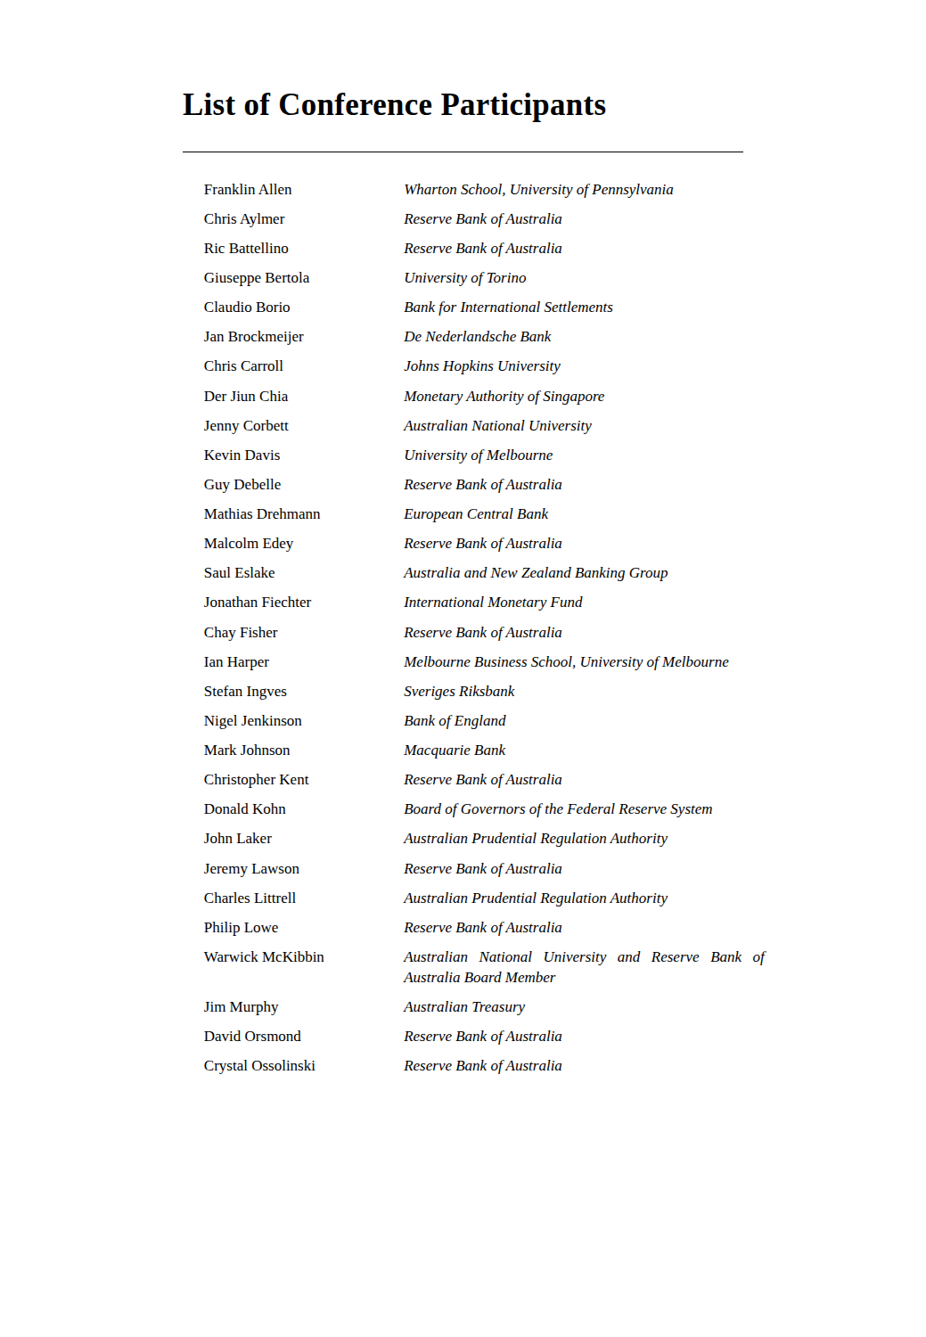List of Conference Participants
| Franklin Allen | Wharton School, University of Pennsylvania |
| Chris Aylmer | Reserve Bank of Australia |
| Ric Battellino | Reserve Bank of Australia |
| Giuseppe Bertola | University of Torino |
| Claudio Borio | Bank for International Settlements |
| Jan Brockmeijer | De Nederlandsche Bank |
| Chris Carroll | Johns Hopkins University |
| Der Jiun Chia | Monetary Authority of Singapore |
| Jenny Corbett | Australian National University |
| Kevin Davis | University of Melbourne |
| Guy Debelle | Reserve Bank of Australia |
| Mathias Drehmann | European Central Bank |
| Malcolm Edey | Reserve Bank of Australia |
| Saul Eslake | Australia and New Zealand Banking Group |
| Jonathan Fiechter | International Monetary Fund |
| Chay Fisher | Reserve Bank of Australia |
| Ian Harper | Melbourne Business School, University of Melbourne |
| Stefan Ingves | Sveriges Riksbank |
| Nigel Jenkinson | Bank of England |
| Mark Johnson | Macquarie Bank |
| Christopher Kent | Reserve Bank of Australia |
| Donald Kohn | Board of Governors of the Federal Reserve System |
| John Laker | Australian Prudential Regulation Authority |
| Jeremy Lawson | Reserve Bank of Australia |
| Charles Littrell | Australian Prudential Regulation Authority |
| Philip Lowe | Reserve Bank of Australia |
| Warwick McKibbin | Australian National University and Reserve Bank of Australia Board Member |
| Jim Murphy | Australian Treasury |
| David Orsmond | Reserve Bank of Australia |
| Crystal Ossolinski | Reserve Bank of Australia |